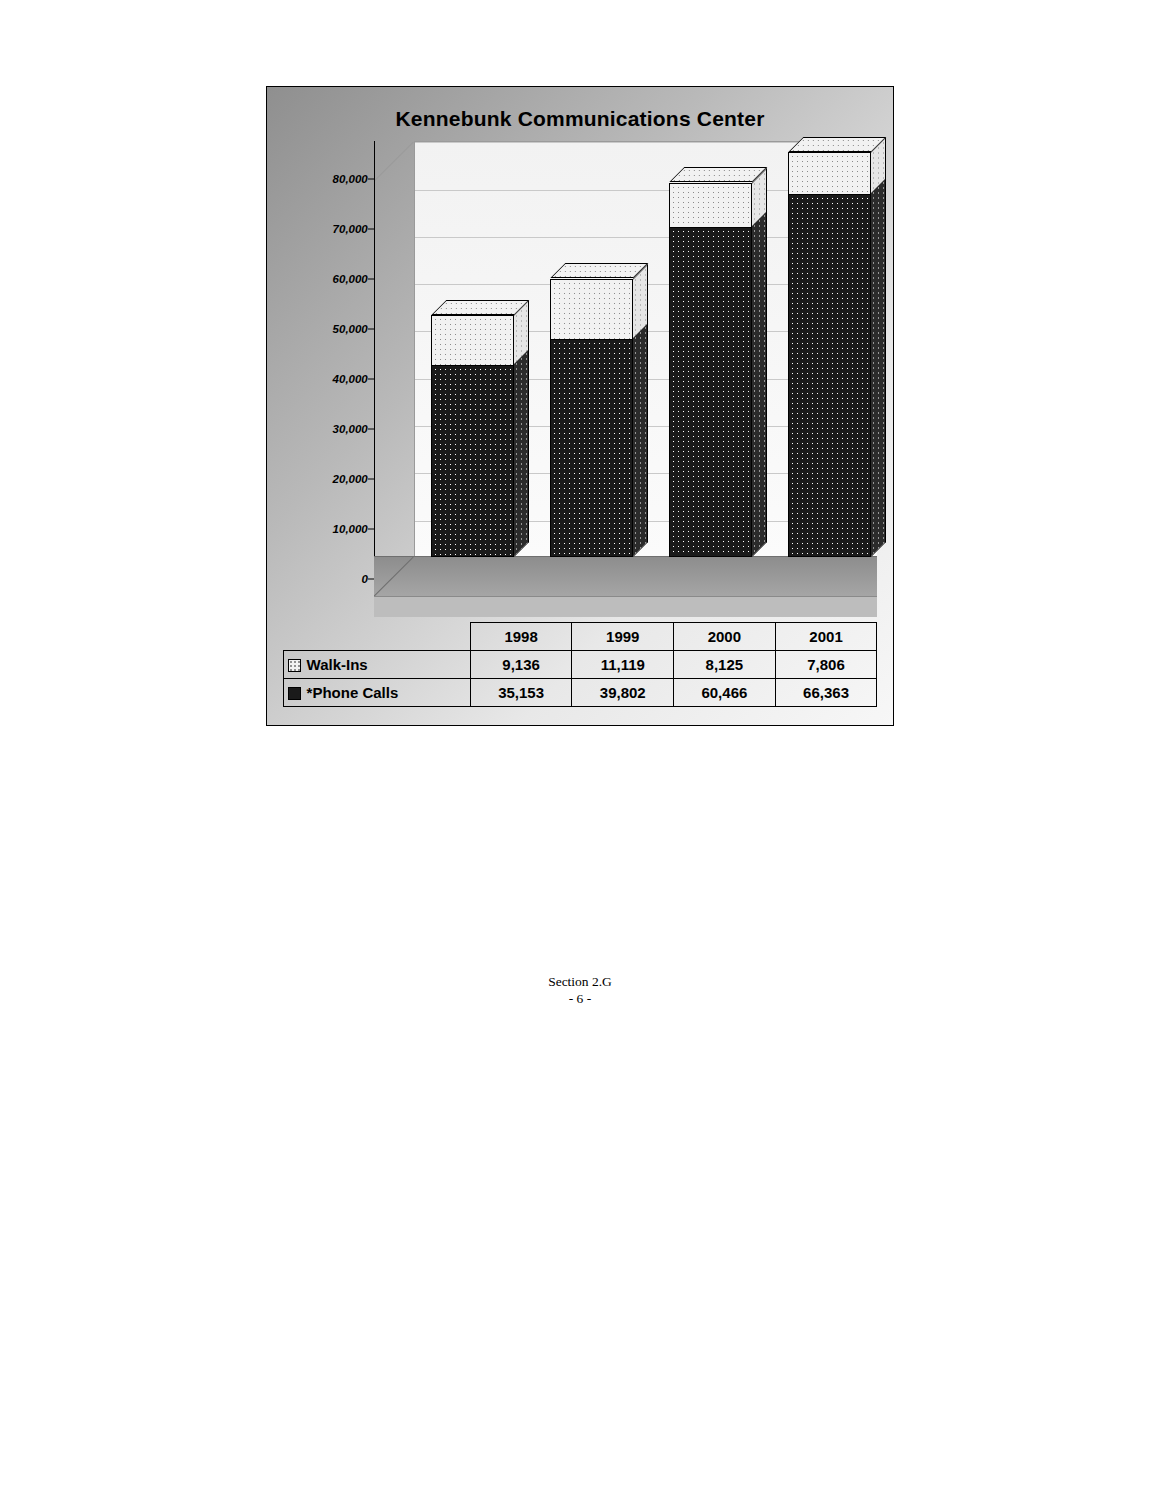Kennebunk Communications Center
80,000
70,000
60,000
50,000
40,000
30,000
20,000
10,000
0
| | 1998 | 1999 | 2000 | 2001 |
| Walk-Ins | 9,136 | 11,119 | 8,125 | 7,806 |
| *Phone Calls | 35,153 | 39,802 | 60,466 | 66,363 |
Section 2.G
- 6 -